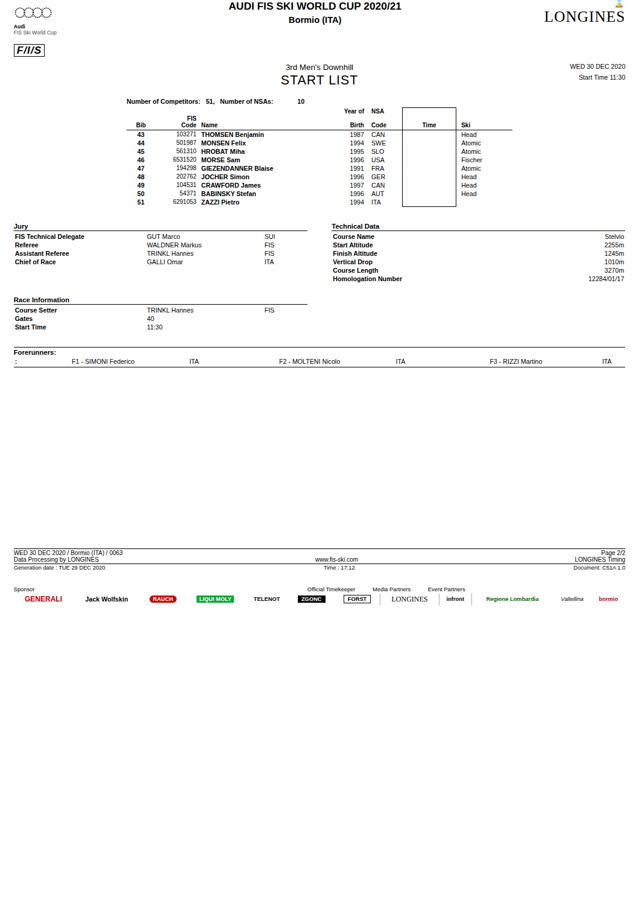◌◌◌◌
Audi
FIS Ski World Cup
F/I/S
⌛
LONGINES
AUDI FIS SKI WORLD CUP 2020/21
Bormio (ITA)
WED 30 DEC 2020
Start Time 11:30
3rd Men's Downhill
START LIST
Number of Competitors: 51, Number of NSAs:10
| | | | Year of | NSA | | |
| --- | --- | --- | --- | --- | --- | --- |
| Bib | FIS Code | Name | Birth | Code | Time | Ski |
| 43 | 103271 | THOMSEN Benjamin | 1987 | CAN | | Head |
| 44 | 501987 | MONSEN Felix | 1994 | SWE | | Atomic |
| 45 | 561310 | HROBAT Miha | 1995 | SLO | | Atomic |
| 46 | 6531520 | MORSE Sam | 1996 | USA | | Fischer |
| 47 | 194298 | GIEZENDANNER Blaise | 1991 | FRA | | Atomic |
| 48 | 202762 | JOCHER Simon | 1996 | GER | | Head |
| 49 | 104531 | CRAWFORD James | 1997 | CAN | | Head |
| 50 | 54371 | BABINSKY Stefan | 1996 | AUT | | Head |
| 51 | 6291053 | ZAZZI Pietro | 1994 | ITA | | |
Jury
| FIS Technical Delegate | GUT Marco | SUI |
| Referee | WALDNER Markus | FIS |
| Assistant Referee | TRINKL Hannes | FIS |
| Chief of Race | GALLI Omar | ITA |
Technical Data
| Course Name | Stelvio |
| Start Altitude | 2255m |
| Finish Altitude | 1245m |
| Vertical Drop | 1010m |
| Course Length | 3270m |
| Homologation Number | 12284/01/17 |
Race Information
| Course Setter | TRINKL Hannes | FIS |
| Gates | 40 | |
| Start Time | 11:30 | |
Forerunners:
| : | F1 - SIMONI Federico | ITA | F2 - MOLTENI Nicolo | ITA | F3 - RIZZI Martino | ITA |
WED 30 DEC 2020 / Bormio (ITA) / 0063 Page 2/2
Data Processing by LONGINES LONGINES Timing
www.fis-ski.com
Generation date : TUE 29 DEC 2020 Document: C51A 1.0
Time : 17:12
Sponsor Official Timekeeper Media Partners Event Partners
GENERALI
Jack Wolfskin
RAUCH
LIQUI MOLY
TELENOT
ZGONC
FORST
LONGINES
infront
Regione Lombardia
Valtellina
bormio